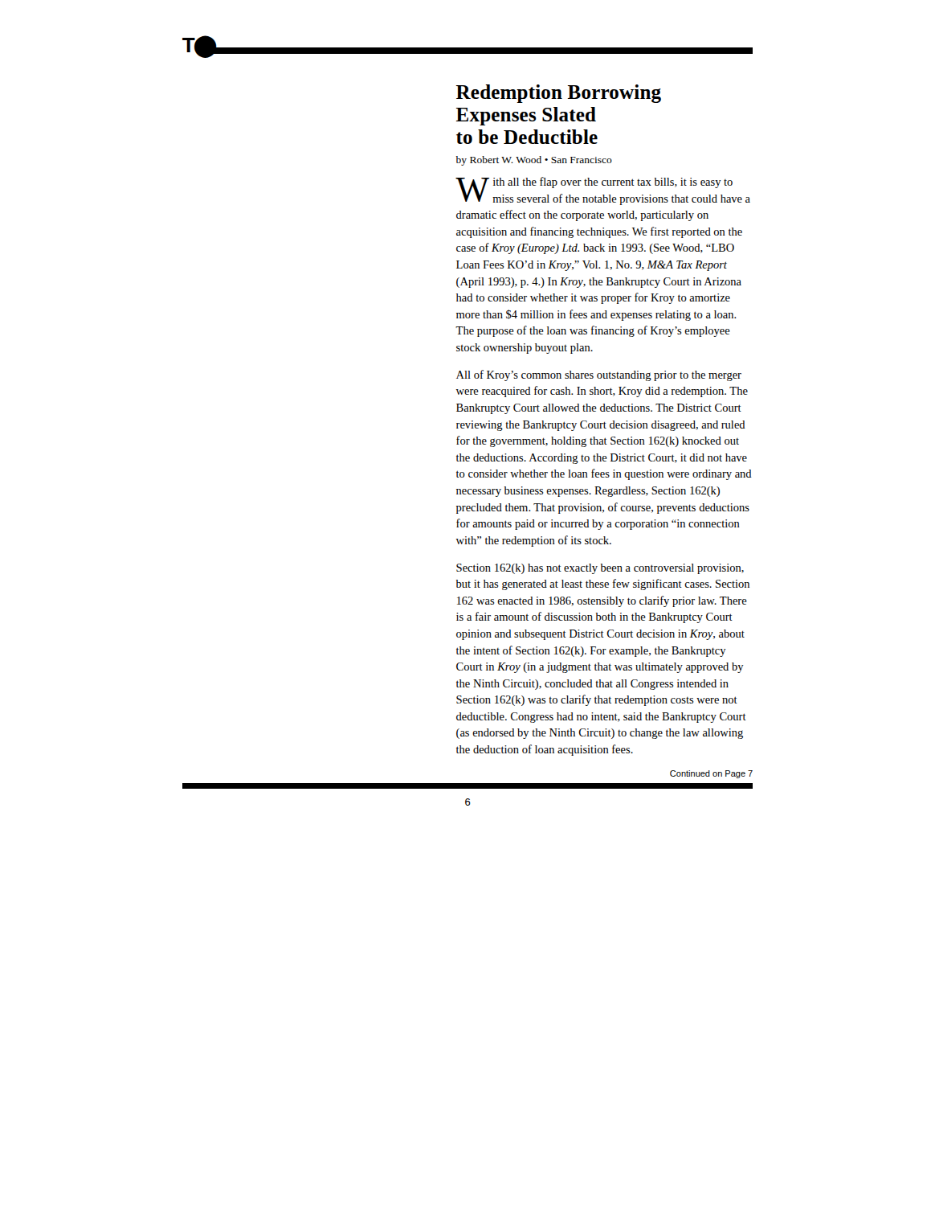T⬤
Redemption Borrowing
Expenses Slated
to be Deductible
by Robert W. Wood • San Francisco
With all the flap over the current tax bills, it is easy to miss several of the notable provisions that could have a dramatic effect on the corporate world, particularly on acquisition and financing techniques. We first reported on the case of Kroy (Europe) Ltd. back in 1993. (See Wood, “LBO Loan Fees KO’d in Kroy,” Vol. 1, No. 9, M&A Tax Report (April 1993), p. 4.) In Kroy, the Bankruptcy Court in Arizona had to consider whether it was proper for Kroy to amortize more than $4 million in fees and expenses relating to a loan. The purpose of the loan was financing of Kroy’s employee stock ownership buyout plan.
All of Kroy’s common shares outstanding prior to the merger were reacquired for cash. In short, Kroy did a redemption. The Bankruptcy Court allowed the deductions. The District Court reviewing the Bankruptcy Court decision disagreed, and ruled for the government, holding that Section 162(k) knocked out the deductions. According to the District Court, it did not have to consider whether the loan fees in question were ordinary and necessary business expenses. Regardless, Section 162(k) precluded them. That provision, of course, prevents deductions for amounts paid or incurred by a corporation “in connection with” the redemption of its stock.
Section 162(k) has not exactly been a controversial provision, but it has generated at least these few significant cases. Section 162 was enacted in 1986, ostensibly to clarify prior law. There is a fair amount of discussion both in the Bankruptcy Court opinion and subsequent District Court decision in Kroy, about the intent of Section 162(k). For example, the Bankruptcy Court in Kroy (in a judgment that was ultimately approved by the Ninth Circuit), concluded that all Congress intended in Section 162(k) was to clarify that redemption costs were not deductible. Congress had no intent, said the Bankruptcy Court (as endorsed by the Ninth Circuit) to change the law allowing the deduction of loan acquisition fees.
Continued on Page 7
6